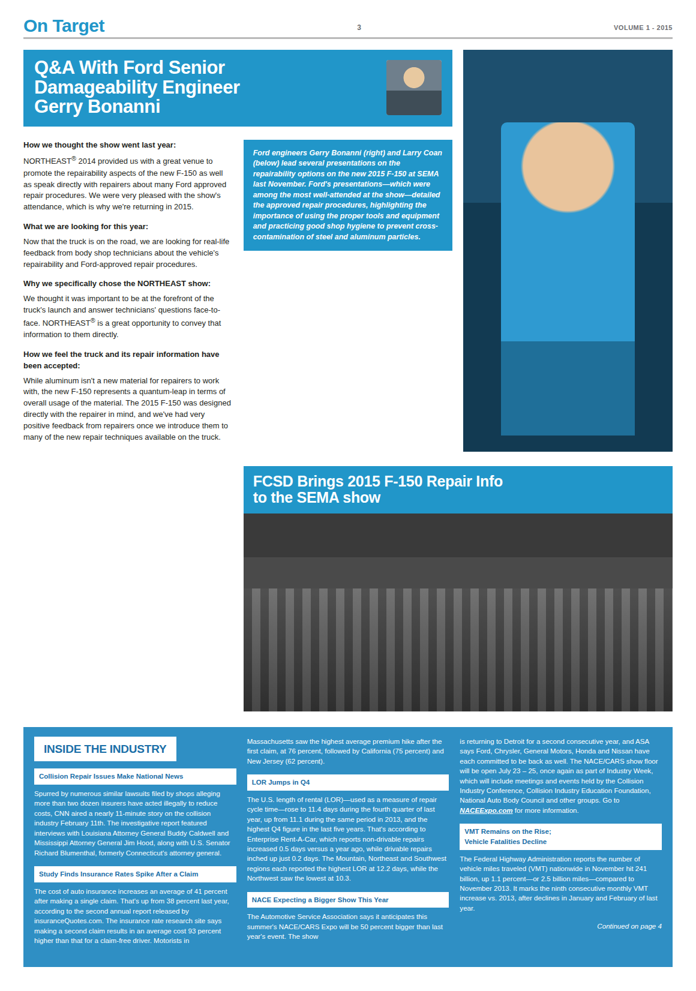On Target
3
VOLUME 1 - 2015
Q&A With Ford Senior
Damageability Engineer
Gerry Bonanni
How we thought the show went last year:
NORTHEAST® 2014 provided us with a great venue to promote the repairability aspects of the new F-150 as well as speak directly with repairers about many Ford approved repair procedures. We were very pleased with the show's attendance, which is why we're returning in 2015.
What we are looking for this year:
Now that the truck is on the road, we are looking for real-life feedback from body shop technicians about the vehicle's repairability and Ford-approved repair procedures.
Why we specifically chose the NORTHEAST show:
We thought it was important to be at the forefront of the truck's launch and answer technicians' questions face-to-face. NORTHEAST® is a great opportunity to convey that information to them directly.
How we feel the truck and its repair information have been accepted:
While aluminum isn't a new material for repairers to work with, the new F-150 represents a quantum-leap in terms of overall usage of the material. The 2015 F-150 was designed directly with the repairer in mind, and we've had very positive feedback from repairers once we introduce them to many of the new repair techniques available on the truck.
Ford engineers Gerry Bonanni (right) and Larry Coan (below) lead several presentations on the repairability options on the new 2015 F-150 at SEMA last November. Ford's presentations—which were among the most well-attended at the show—detailed the approved repair procedures, highlighting the importance of using the proper tools and equipment and practicing good shop hygiene to prevent cross-contamination of steel and aluminum particles.
FCSD Brings 2015 F-150 Repair Info
to the SEMA show
INSIDE THE INDUSTRY
Collision Repair Issues Make National News
Spurred by numerous similar lawsuits filed by shops alleging more than two dozen insurers have acted illegally to reduce costs, CNN aired a nearly 11-minute story on the collision industry February 11th. The investigative report featured interviews with Louisiana Attorney General Buddy Caldwell and Mississippi Attorney General Jim Hood, along with U.S. Senator Richard Blumenthal, formerly Connecticut's attorney general.
Study Finds Insurance Rates Spike After a Claim
The cost of auto insurance increases an average of 41 percent after making a single claim. That's up from 38 percent last year, according to the second annual report released by insuranceQuotes.com. The insurance rate research site says making a second claim results in an average cost 93 percent higher than that for a claim-free driver. Motorists in
Massachusetts saw the highest average premium hike after the first claim, at 76 percent, followed by California (75 percent) and New Jersey (62 percent).
LOR Jumps in Q4
The U.S. length of rental (LOR)—used as a measure of repair cycle time—rose to 11.4 days during the fourth quarter of last year, up from 11.1 during the same period in 2013, and the highest Q4 figure in the last five years. That's according to Enterprise Rent-A-Car, which reports non-drivable repairs increased 0.5 days versus a year ago, while drivable repairs inched up just 0.2 days. The Mountain, Northeast and Southwest regions each reported the highest LOR at 12.2 days, while the Northwest saw the lowest at 10.3.
NACE Expecting a Bigger Show This Year
The Automotive Service Association says it anticipates this summer's NACE/CARS Expo will be 50 percent bigger than last year's event. The show
is returning to Detroit for a second consecutive year, and ASA says Ford, Chrysler, General Motors, Honda and Nissan have each committed to be back as well. The NACE/CARS show floor will be open July 23 – 25, once again as part of Industry Week, which will include meetings and events held by the Collision Industry Conference, Collision Industry Education Foundation, National Auto Body Council and other groups. Go to NACEExpo.com for more information.
VMT Remains on the Rise;
Vehicle Fatalities Decline
The Federal Highway Administration reports the number of vehicle miles traveled (VMT) nationwide in November hit 241 billion, up 1.1 percent—or 2.5 billion miles—compared to November 2013. It marks the ninth consecutive monthly VMT increase vs. 2013, after declines in January and February of last year.
Continued on page 4